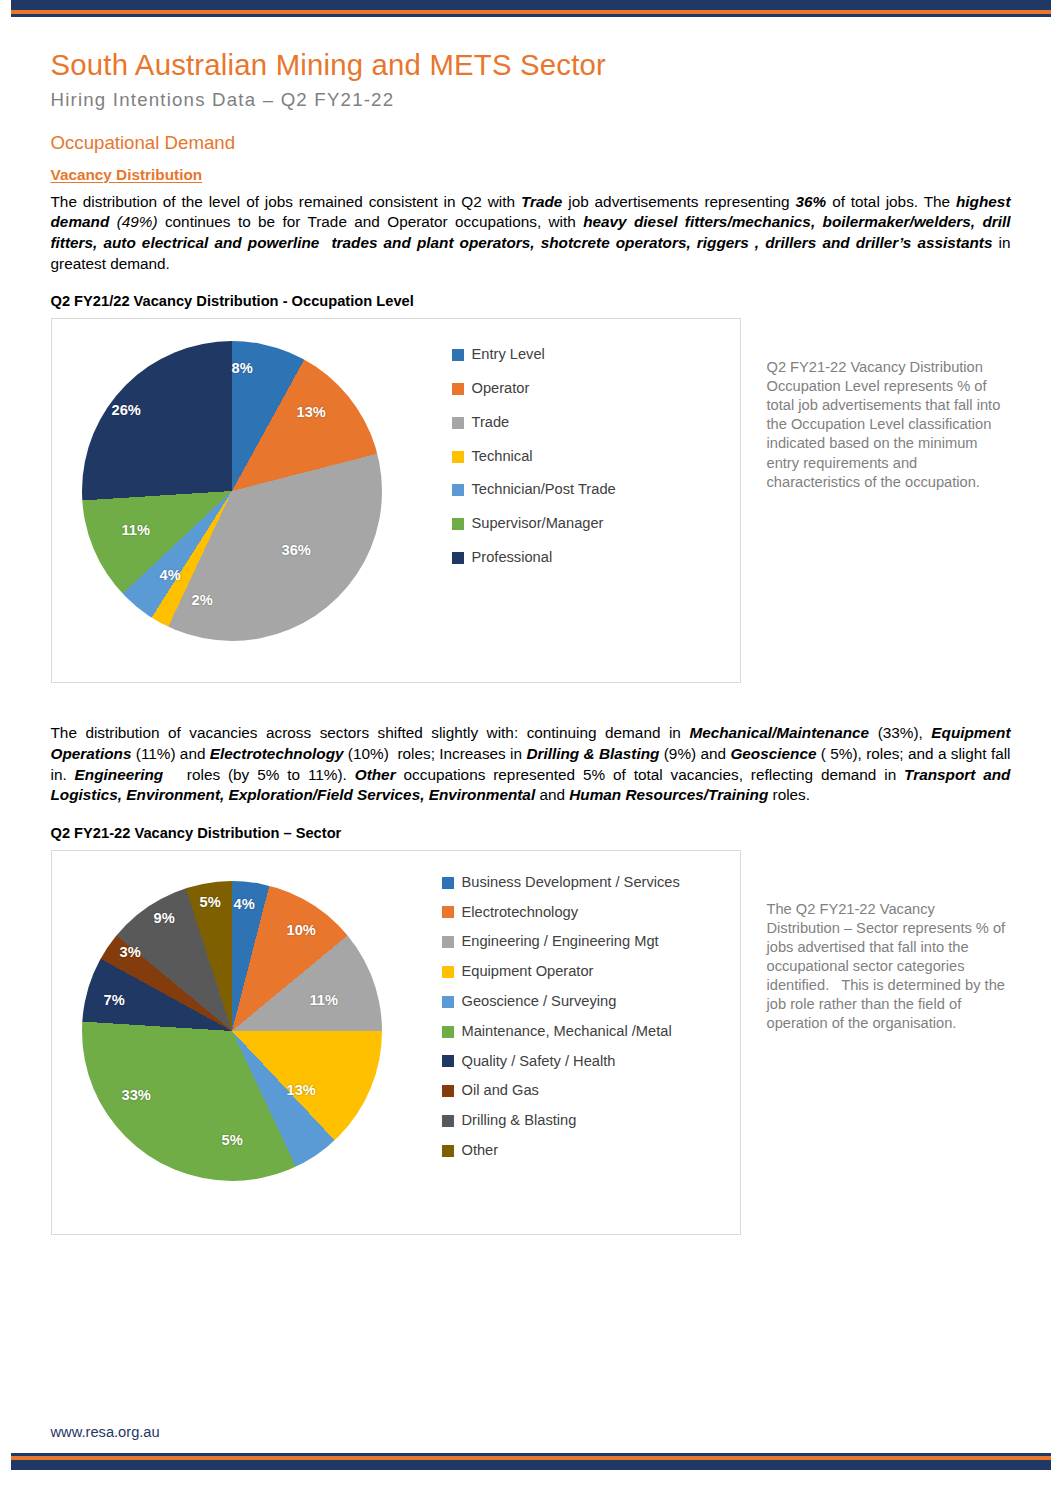South Australian Mining and METS Sector
Hiring Intentions Data – Q2 FY21-22
Occupational Demand
Vacancy Distribution
The distribution of the level of jobs remained consistent in Q2 with Trade job advertisements representing 36% of total jobs. The highest demand (49%) continues to be for Trade and Operator occupations, with heavy diesel fitters/mechanics, boilermaker/welders, drill fitters, auto electrical and powerline trades and plant operators, shotcrete operators, riggers , drillers and driller’s assistants in greatest demand.
Q2 FY21/22 Vacancy Distribution - Occupation Level
8%
13%
36%
2%
4%
11%
26%
Entry Level
Operator
Trade
Technical
Technician/Post Trade
Supervisor/Manager
Professional
Q2 FY21-22 Vacancy Distribution Occupation Level represents % of total job advertisements that fall into the Occupation Level classification indicated based on the minimum entry requirements and characteristics of the occupation.
The distribution of vacancies across sectors shifted slightly with: continuing demand in Mechanical/Maintenance (33%), Equipment Operations (11%) and Electrotechnology (10%) roles; Increases in Drilling & Blasting (9%) and Geoscience ( 5%), roles; and a slight fall in. Engineering roles (by 5% to 11%). Other occupations represented 5% of total vacancies, reflecting demand in Transport and Logistics, Environment, Exploration/Field Services, Environmental and Human Resources/Training roles.
Q2 FY21-22 Vacancy Distribution – Sector
4%
10%
11%
13%
5%
33%
7%
3%
9%
5%
Business Development / Services
Electrotechnology
Engineering / Engineering Mgt
Equipment Operator
Geoscience / Surveying
Maintenance, Mechanical /Metal
Quality / Safety / Health
Oil and Gas
Drilling & Blasting
Other
The Q2 FY21-22 Vacancy Distribution – Sector represents % of jobs advertised that fall into the occupational sector categories identified. This is determined by the job role rather than the field of operation of the organisation.
www.resa.org.au